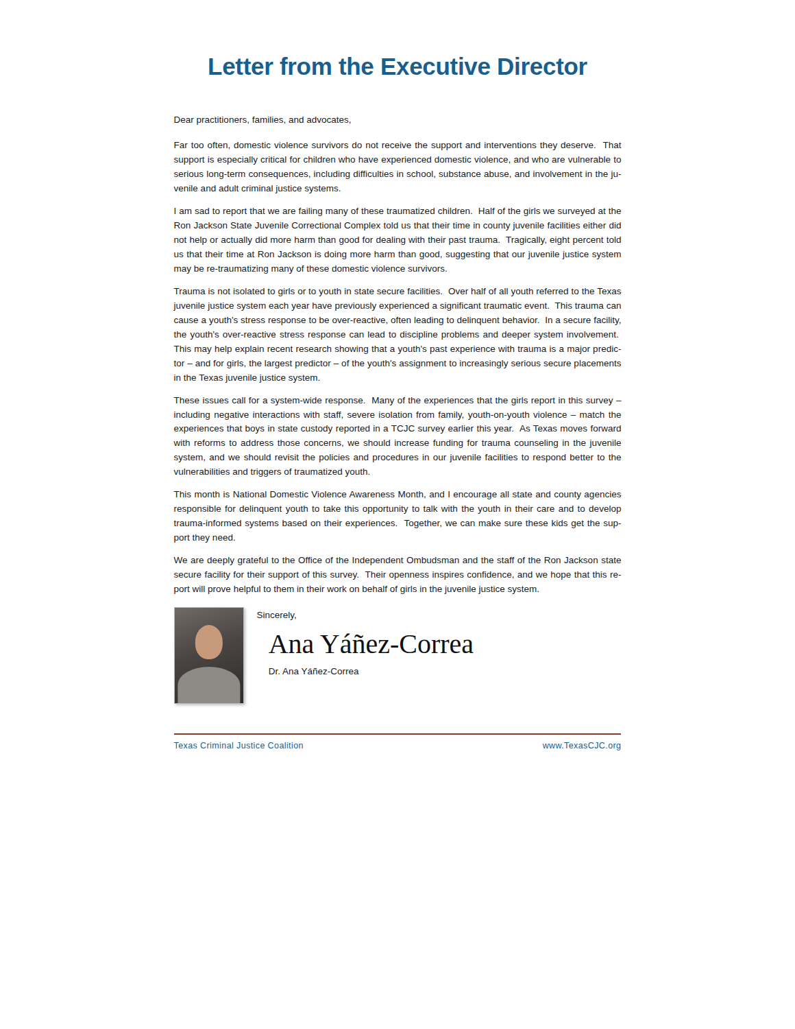Letter from the Executive Director
Dear practitioners, families, and advocates,
Far too often, domestic violence survivors do not receive the support and interventions they deserve. That support is especially critical for children who have experienced domestic violence, and who are vulnerable to serious long-term consequences, including difficulties in school, substance abuse, and involvement in the juvenile and adult criminal justice systems.
I am sad to report that we are failing many of these traumatized children. Half of the girls we surveyed at the Ron Jackson State Juvenile Correctional Complex told us that their time in county juvenile facilities either did not help or actually did more harm than good for dealing with their past trauma. Tragically, eight percent told us that their time at Ron Jackson is doing more harm than good, suggesting that our juvenile justice system may be re-traumatizing many of these domestic violence survivors.
Trauma is not isolated to girls or to youth in state secure facilities. Over half of all youth referred to the Texas juvenile justice system each year have previously experienced a significant traumatic event. This trauma can cause a youth's stress response to be over-reactive, often leading to delinquent behavior. In a secure facility, the youth's over-reactive stress response can lead to discipline problems and deeper system involvement. This may help explain recent research showing that a youth's past experience with trauma is a major predictor – and for girls, the largest predictor – of the youth's assignment to increasingly serious secure placements in the Texas juvenile justice system.
These issues call for a system-wide response. Many of the experiences that the girls report in this survey – including negative interactions with staff, severe isolation from family, youth-on-youth violence – match the experiences that boys in state custody reported in a TCJC survey earlier this year. As Texas moves forward with reforms to address those concerns, we should increase funding for trauma counseling in the juvenile system, and we should revisit the policies and procedures in our juvenile facilities to respond better to the vulnerabilities and triggers of traumatized youth.
This month is National Domestic Violence Awareness Month, and I encourage all state and county agencies responsible for delinquent youth to take this opportunity to talk with the youth in their care and to develop trauma-informed systems based on their experiences. Together, we can make sure these kids get the support they need.
We are deeply grateful to the Office of the Independent Ombudsman and the staff of the Ron Jackson state secure facility for their support of this survey. Their openness inspires confidence, and we hope that this report will prove helpful to them in their work on behalf of girls in the juvenile justice system.
Sincerely,
Ana Yáñez-Correa
Dr. Ana Yáñez-Correa
Texas Criminal Justice Coalition
www.TexasCJC.org